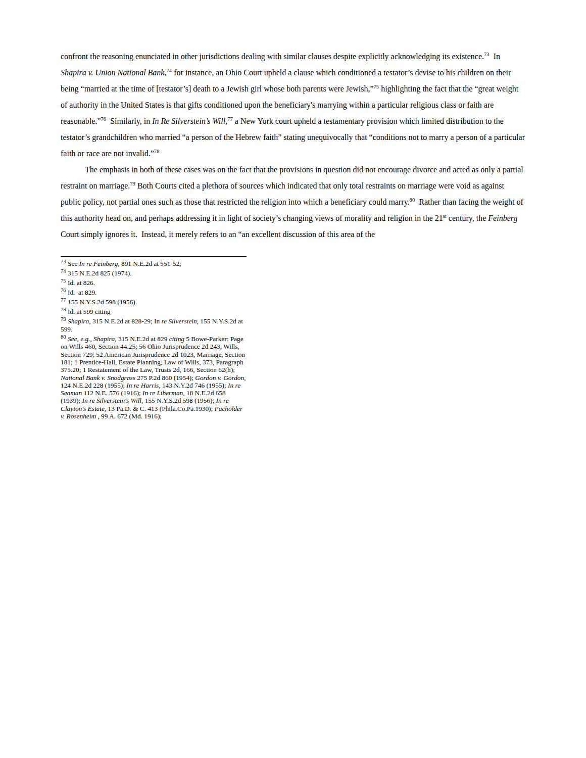confront the reasoning enunciated in other jurisdictions dealing with similar clauses despite explicitly acknowledging its existence.73 In Shapira v. Union National Bank,74 for instance, an Ohio Court upheld a clause which conditioned a testator’s devise to his children on their being “married at the time of [testator’s] death to a Jewish girl whose both parents were Jewish,”75 highlighting the fact that the “great weight of authority in the United States is that gifts conditioned upon the beneficiary's marrying within a particular religious class or faith are reasonable.”76 Similarly, in In Re Silverstein’s Will,77 a New York court upheld a testamentary provision which limited distribution to the testator’s grandchildren who married “a person of the Hebrew faith” stating unequivocally that “conditions not to marry a person of a particular faith or race are not invalid.”78
The emphasis in both of these cases was on the fact that the provisions in question did not encourage divorce and acted as only a partial restraint on marriage.79 Both Courts cited a plethora of sources which indicated that only total restraints on marriage were void as against public policy, not partial ones such as those that restricted the religion into which a beneficiary could marry.80 Rather than facing the weight of this authority head on, and perhaps addressing it in light of society’s changing views of morality and religion in the 21st century, the Feinberg Court simply ignores it. Instead, it merely refers to an “an excellent discussion of this area of the
73 See In re Feinberg, 891 N.E.2d at 551-52;
74 315 N.E.2d 825 (1974).
75 Id. at 826.
76 Id. at 829.
77 155 N.Y.S.2d 598 (1956).
78 Id. at 599 citing
79 Shapira, 315 N.E.2d at 828-29; In re Silverstein, 155 N.Y.S.2d at 599.
80 See, e.g., Shapira, 315 N.E.2d at 829 citing 5 Bowe-Parker: Page on Wills 460, Section 44.25; 56 Ohio Jurisprudence 2d 243, Wills, Section 729; 52 American Jurisprudence 2d 1023, Marriage, Section 181; 1 Prentice-Hall, Estate Planning, Law of Wills, 373, Paragraph 375.20; 1 Restatement of the Law, Trusts 2d, 166, Section 62(h); National Bank v. Snodgrass 275 P.2d 860 (1954); Gordon v. Gordon, 124 N.E.2d 228 (1955); In re Harris, 143 N.Y.2d 746 (1955); In re Seaman 112 N.E. 576 (1916); In re Liberman, 18 N.E.2d 658 (1939); In re Silverstein's Will, 155 N.Y.S.2d 598 (1956); In re Clayton's Estate, 13 Pa.D. & C. 413 (Phila.Co.Pa.1930); Pacholder v. Rosenheim , 99 A. 672 (Md. 1916);